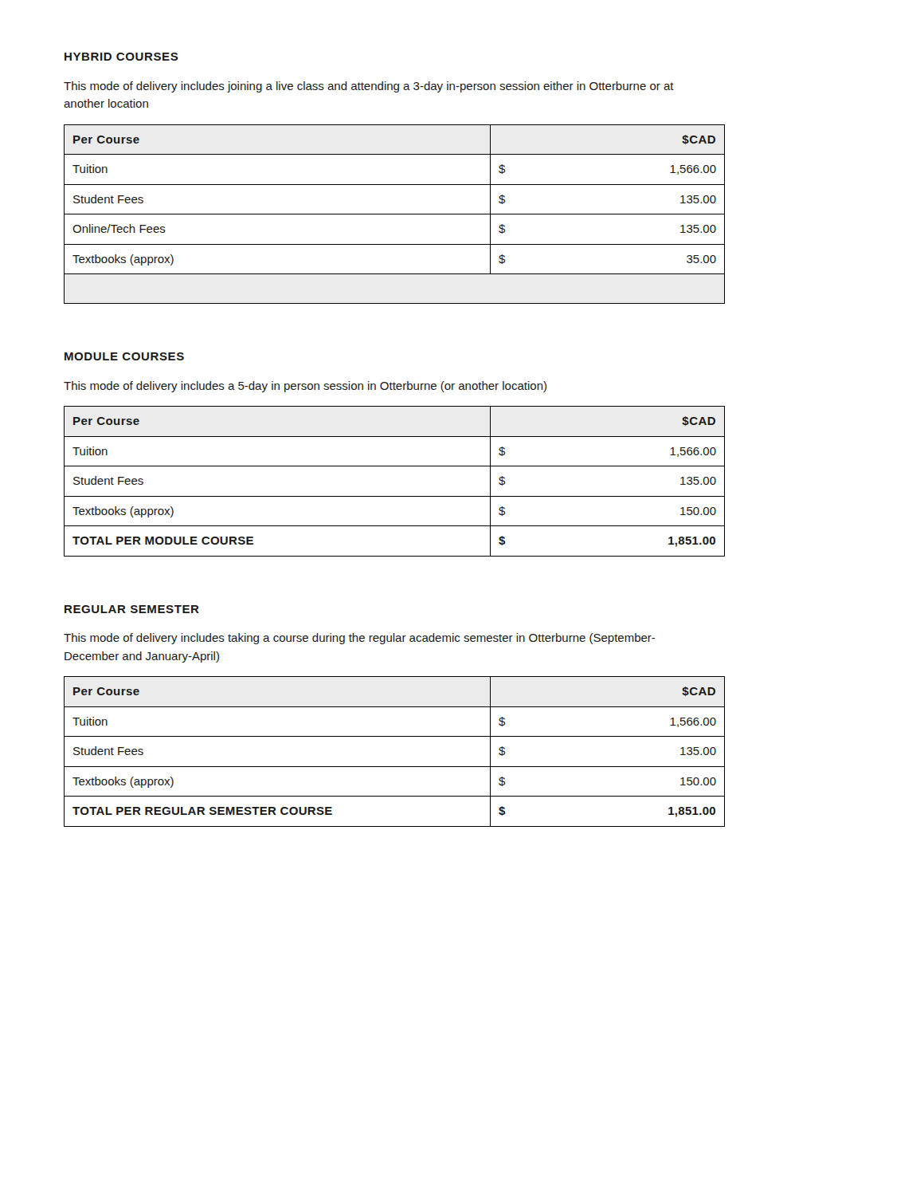HYBRID COURSES
This mode of delivery includes joining a live class and attending a 3-day in-person session either in Otterburne or at another location
| Per Course | $CAD |
| --- | --- |
| Tuition | $ | 1,566.00 |
| Student Fees | $ | 135.00 |
| Online/Tech Fees | $ | 135.00 |
| Textbooks (approx) | $ | 35.00 |
MODULE COURSES
This mode of delivery includes a 5-day in person session in Otterburne (or another location)
| Per Course | $CAD |
| --- | --- |
| Tuition | $ | 1,566.00 |
| Student Fees | $ | 135.00 |
| Textbooks (approx) | $ | 150.00 |
| TOTAL PER MODULE COURSE | $ | 1,851.00 |
REGULAR SEMESTER
This mode of delivery includes taking a course during the regular academic semester in Otterburne (September-December and January-April)
| Per Course | $CAD |
| --- | --- |
| Tuition | $ | 1,566.00 |
| Student Fees | $ | 135.00 |
| Textbooks (approx) | $ | 150.00 |
| TOTAL PER REGULAR SEMESTER COURSE | $ | 1,851.00 |